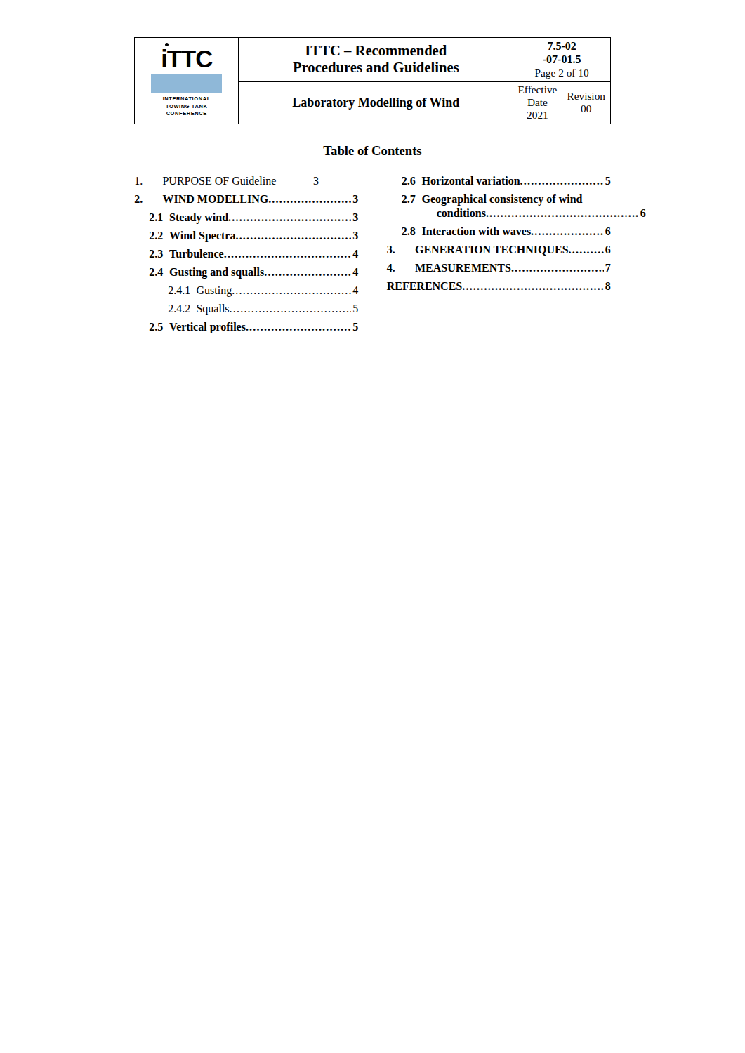| iTTC INTERNATIONAL TOWING TANK CONFERENCE | ITTC – Recommended Procedures and Guidelines | 7.5-02 -07-01.5 Page 2 of 10 |
| Laboratory Modelling of Wind | Effective Date 2021 | Revision 00 |
Table of Contents
1. PURPOSE OF Guideline 3
2. WIND MODELLING ........................... 3
2.1 Steady wind ....................................... 3
2.2 Wind Spectra ..................................... 3
2.3 Turbulence ........................................ 4
2.4 Gusting and squalls ........................... 4
2.4.1 Gusting ........................................ 4
2.4.2 Squalls .......................................... 5
2.5 Vertical profiles ................................. 5
2.6 Horizontal variation .......................... 5
2.7 Geographical consistency of wind conditions ........................................... 6
2.8 Interaction with waves ...................... 6
3. GENERATION TECHNIQUES .......... 6
4. MEASUREMENTS ............................... 7
REFERENCES .............................................. 8